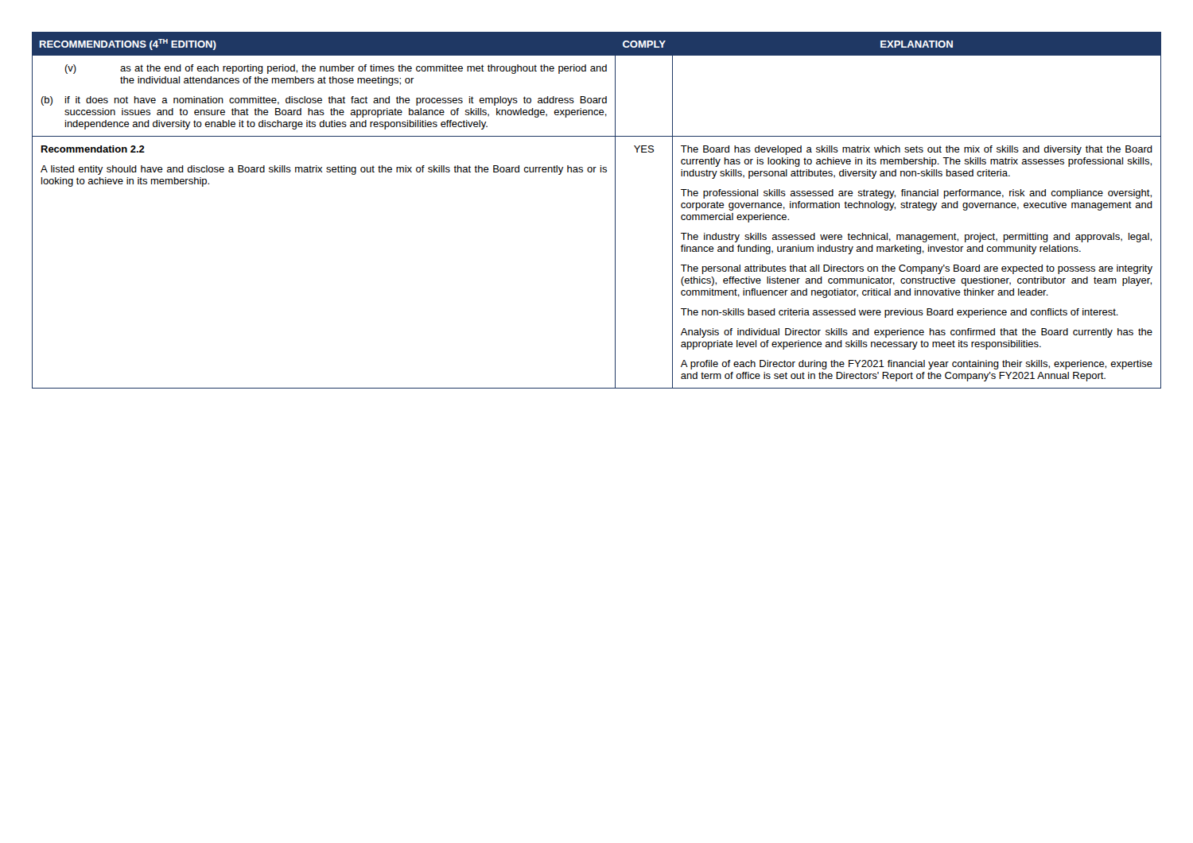| RECOMMENDATIONS (4 TH EDITION) | COMPLY | EXPLANATION |
| --- | --- | --- |
| (v) as at the end of each reporting period, the number of times the committee met throughout the period and the individual attendances of the members at those meetings; or (b) if it does not have a nomination committee, disclose that fact and the processes it employs to address Board succession issues and to ensure that the Board has the appropriate balance of skills, knowledge, experience, independence and diversity to enable it to discharge its duties and responsibilities effectively. | | |
| Recommendation 2.2 A listed entity should have and disclose a Board skills matrix setting out the mix of skills that the Board currently has or is looking to achieve in its membership. | YES | The Board has developed a skills matrix which sets out the mix of skills and diversity that the Board currently has or is looking to achieve in its membership. The skills matrix assesses professional skills, industry skills, personal attributes, diversity and non-skills based criteria. The professional skills assessed are strategy, financial performance, risk and compliance oversight, corporate governance, information technology, strategy and governance, executive management and commercial experience. The industry skills assessed were technical, management, project, permitting and approvals, legal, finance and funding, uranium industry and marketing, investor and community relations. The personal attributes that all Directors on the Company's Board are expected to possess are integrity (ethics), effective listener and communicator, constructive questioner, contributor and team player, commitment, influencer and negotiator, critical and innovative thinker and leader. The non-skills based criteria assessed were previous Board experience and conflicts of interest. Analysis of individual Director skills and experience has confirmed that the Board currently has the appropriate level of experience and skills necessary to meet its responsibilities. A profile of each Director during the FY2021 financial year containing their skills, experience, expertise and term of office is set out in the Directors' Report of the Company's FY2021 Annual Report. |